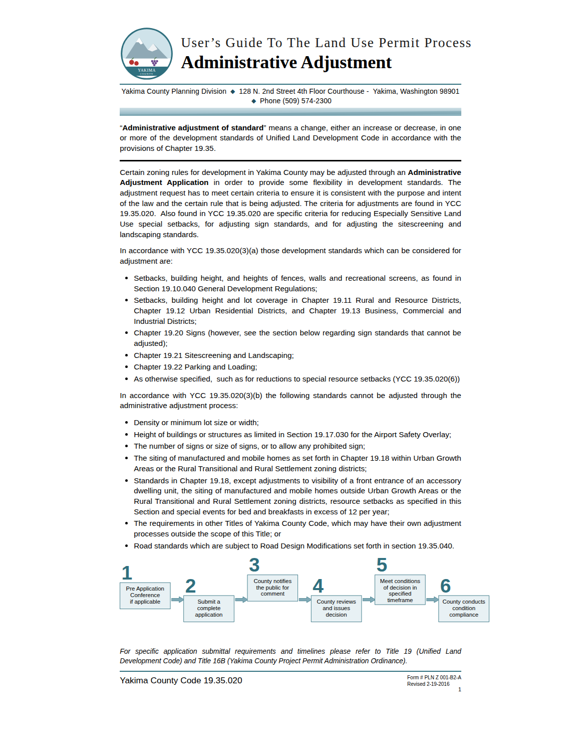YAKIMA COUNTY
User’s Guide To The Land Use Permit Process
Administrative Adjustment
Yakima County Planning Division ◆ 128 N. 2nd Street 4th Floor Courthouse - Yakima, Washington 98901 ◆ Phone (509) 574-2300
“Administrative adjustment of standard” means a change, either an increase or decrease, in one or more of the development standards of Unified Land Development Code in accordance with the provisions of Chapter 19.35.
Certain zoning rules for development in Yakima County may be adjusted through an Administrative Adjustment Application in order to provide some flexibility in development standards. The adjustment request has to meet certain criteria to ensure it is consistent with the purpose and intent of the law and the certain rule that is being adjusted. The criteria for adjustments are found in YCC 19.35.020. Also found in YCC 19.35.020 are specific criteria for reducing Especially Sensitive Land Use special setbacks, for adjusting sign standards, and for adjusting the sitescreening and landscaping standards.
In accordance with YCC 19.35.020(3)(a) those development standards which can be considered for adjustment are:
Setbacks, building height, and heights of fences, walls and recreational screens, as found in Section 19.10.040 General Development Regulations;
Setbacks, building height and lot coverage in Chapter 19.11 Rural and Resource Districts, Chapter 19.12 Urban Residential Districts, and Chapter 19.13 Business, Commercial and Industrial Districts;
Chapter 19.20 Signs (however, see the section below regarding sign standards that cannot be adjusted);
Chapter 19.21 Sitescreening and Landscaping;
Chapter 19.22 Parking and Loading;
As otherwise specified, such as for reductions to special resource setbacks (YCC 19.35.020(6))
In accordance with YCC 19.35.020(3)(b) the following standards cannot be adjusted through the administrative adjustment process:
Density or minimum lot size or width;
Height of buildings or structures as limited in Section 19.17.030 for the Airport Safety Overlay;
The number of signs or size of signs, or to allow any prohibited sign;
The siting of manufactured and mobile homes as set forth in Chapter 19.18 within Urban Growth Areas or the Rural Transitional and Rural Settlement zoning districts;
Standards in Chapter 19.18, except adjustments to visibility of a front entrance of an accessory dwelling unit, the siting of manufactured and mobile homes outside Urban Growth Areas or the Rural Transitional and Rural Settlement zoning districts, resource setbacks as specified in this Section and special events for bed and breakfasts in excess of 12 per year;
The requirements in other Titles of Yakima County Code, which may have their own adjustment processes outside the scope of this Title; or
Road standards which are subject to Road Design Modifications set forth in section 19.35.040.
1
Pre Application
Conference
if applicable
2
Submit a
complete
application
3
County notifies
the public for
comment
4
County reviews
and issues
decision
5
Meet conditions
of decision in
specified
timeframe
6
County conducts
condition
compliance
For specific application submittal requirements and timelines please refer to Title 19 (Unified Land Development Code) and Title 16B (Yakima County Project Permit Administration Ordinance).
Yakima County Code 19.35.020
Form # PLN Z 001-B2-A
Revised 2-19-2016
1